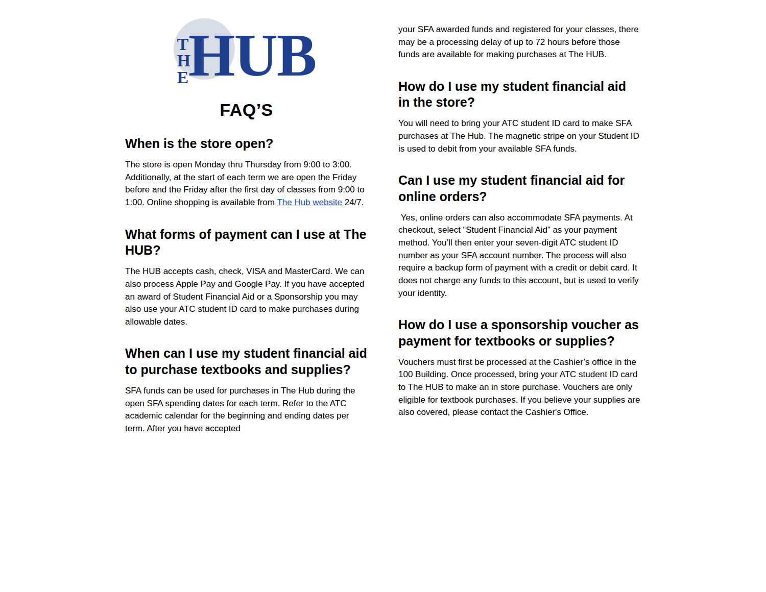THE
HUB
FAQ’S
When is the store open?
The store is open Monday thru Thursday from 9:00 to 3:00. Additionally, at the start of each term we are open the Friday before and the Friday after the first day of classes from 9:00 to 1:00. Online shopping is available from The Hub website 24/7.
What forms of payment can I use at The HUB?
The HUB accepts cash, check, VISA and MasterCard. We can also process Apple Pay and Google Pay. If you have accepted an award of Student Financial Aid or a Sponsorship you may also use your ATC student ID card to make purchases during allowable dates.
When can I use my student financial aid to purchase textbooks and supplies?
SFA funds can be used for purchases in The Hub during the open SFA spending dates for each term. Refer to the ATC academic calendar for the beginning and ending dates per term. After you have accepted
your SFA awarded funds and registered for your classes, there may be a processing delay of up to 72 hours before those funds are available for making purchases at The HUB.
How do I use my student financial aid in the store?
You will need to bring your ATC student ID card to make SFA purchases at The Hub. The magnetic stripe on your Student ID is used to debit from your available SFA funds.
Can I use my student financial aid for online orders?
Yes, online orders can also accommodate SFA payments. At checkout, select “Student Financial Aid” as your payment method. You’ll then enter your seven-digit ATC student ID number as your SFA account number. The process will also require a backup form of payment with a credit or debit card. It does not charge any funds to this account, but is used to verify your identity.
How do I use a sponsorship voucher as payment for textbooks or supplies?
Vouchers must first be processed at the Cashier’s office in the 100 Building. Once processed, bring your ATC student ID card to The HUB to make an in store purchase. Vouchers are only eligible for textbook purchases. If you believe your supplies are also covered, please contact the Cashier's Office.